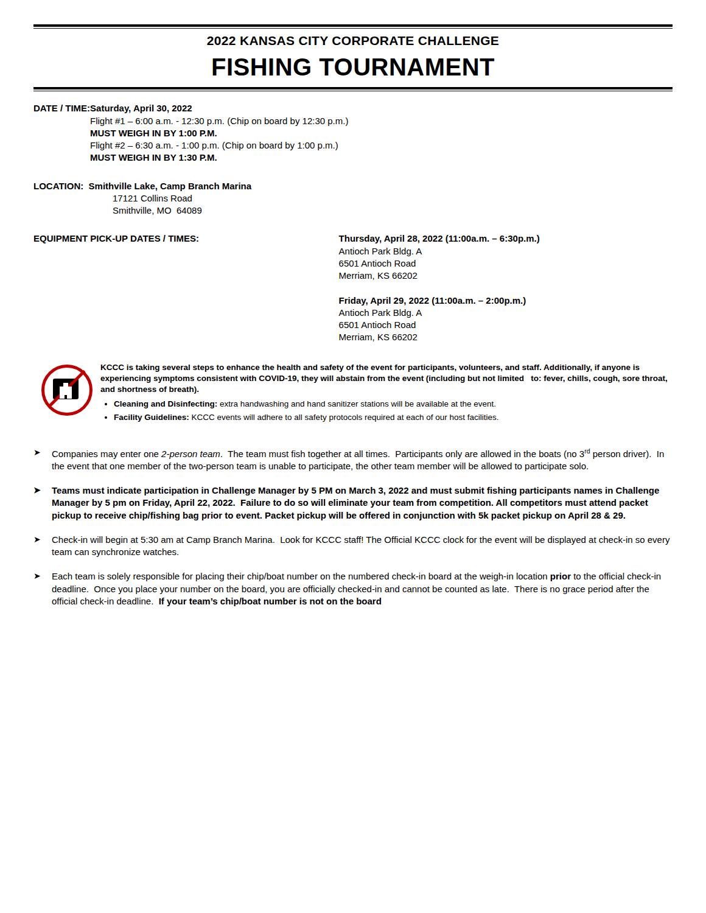2022 KANSAS CITY CORPORATE CHALLENGE
FISHING TOURNAMENT
| DATE / TIME: | Saturday, April 30, 2022 Flight #1 – 6:00 a.m. - 12:30 p.m. (Chip on board by 12:30 p.m.) MUST WEIGH IN BY 1:00 P.M. Flight #2 – 6:30 a.m. - 1:00 p.m. (Chip on board by 1:00 p.m.) MUST WEIGH IN BY 1:30 P.M. |
LOCATION: Smithville Lake, Camp Branch Marina
17121 Collins Road
Smithville, MO 64089
EQUIPMENT PICK-UP DATES / TIMES:
Thursday, April 28, 2022 (11:00a.m. – 6:30p.m.)
Antioch Park Bldg. A
6501 Antioch Road
Merriam, KS 66202
Friday, April 29, 2022 (11:00a.m. – 2:00p.m.)
Antioch Park Bldg. A
6501 Antioch Road
Merriam, KS 66202
KCCC is taking several steps to enhance the health and safety of the event for participants, volunteers, and staff. Additionally, if anyone is experiencing symptoms consistent with COVID-19, they will abstain from the event (including but not limited to: fever, chills, cough, sore throat, and shortness of breath).
Cleaning and Disinfecting: extra handwashing and hand sanitizer stations will be available at the event.
Facility Guidelines: KCCC events will adhere to all safety protocols required at each of our host facilities.
Companies may enter one 2-person team. The team must fish together at all times. Participants only are allowed in the boats (no 3rd person driver). In the event that one member of the two-person team is unable to participate, the other team member will be allowed to participate solo.
Teams must indicate participation in Challenge Manager by 5 PM on March 3, 2022 and must submit fishing participants names in Challenge Manager by 5 pm on Friday, April 22, 2022. Failure to do so will eliminate your team from competition. All competitors must attend packet pickup to receive chip/fishing bag prior to event. Packet pickup will be offered in conjunction with 5k packet pickup on April 28 & 29.
Check-in will begin at 5:30 am at Camp Branch Marina. Look for KCCC staff! The Official KCCC clock for the event will be displayed at check-in so every team can synchronize watches.
Each team is solely responsible for placing their chip/boat number on the numbered check-in board at the weigh-in location prior to the official check-in deadline. Once you place your number on the board, you are officially checked-in and cannot be counted as late. There is no grace period after the official check-in deadline. If your team’s chip/boat number is not on the board